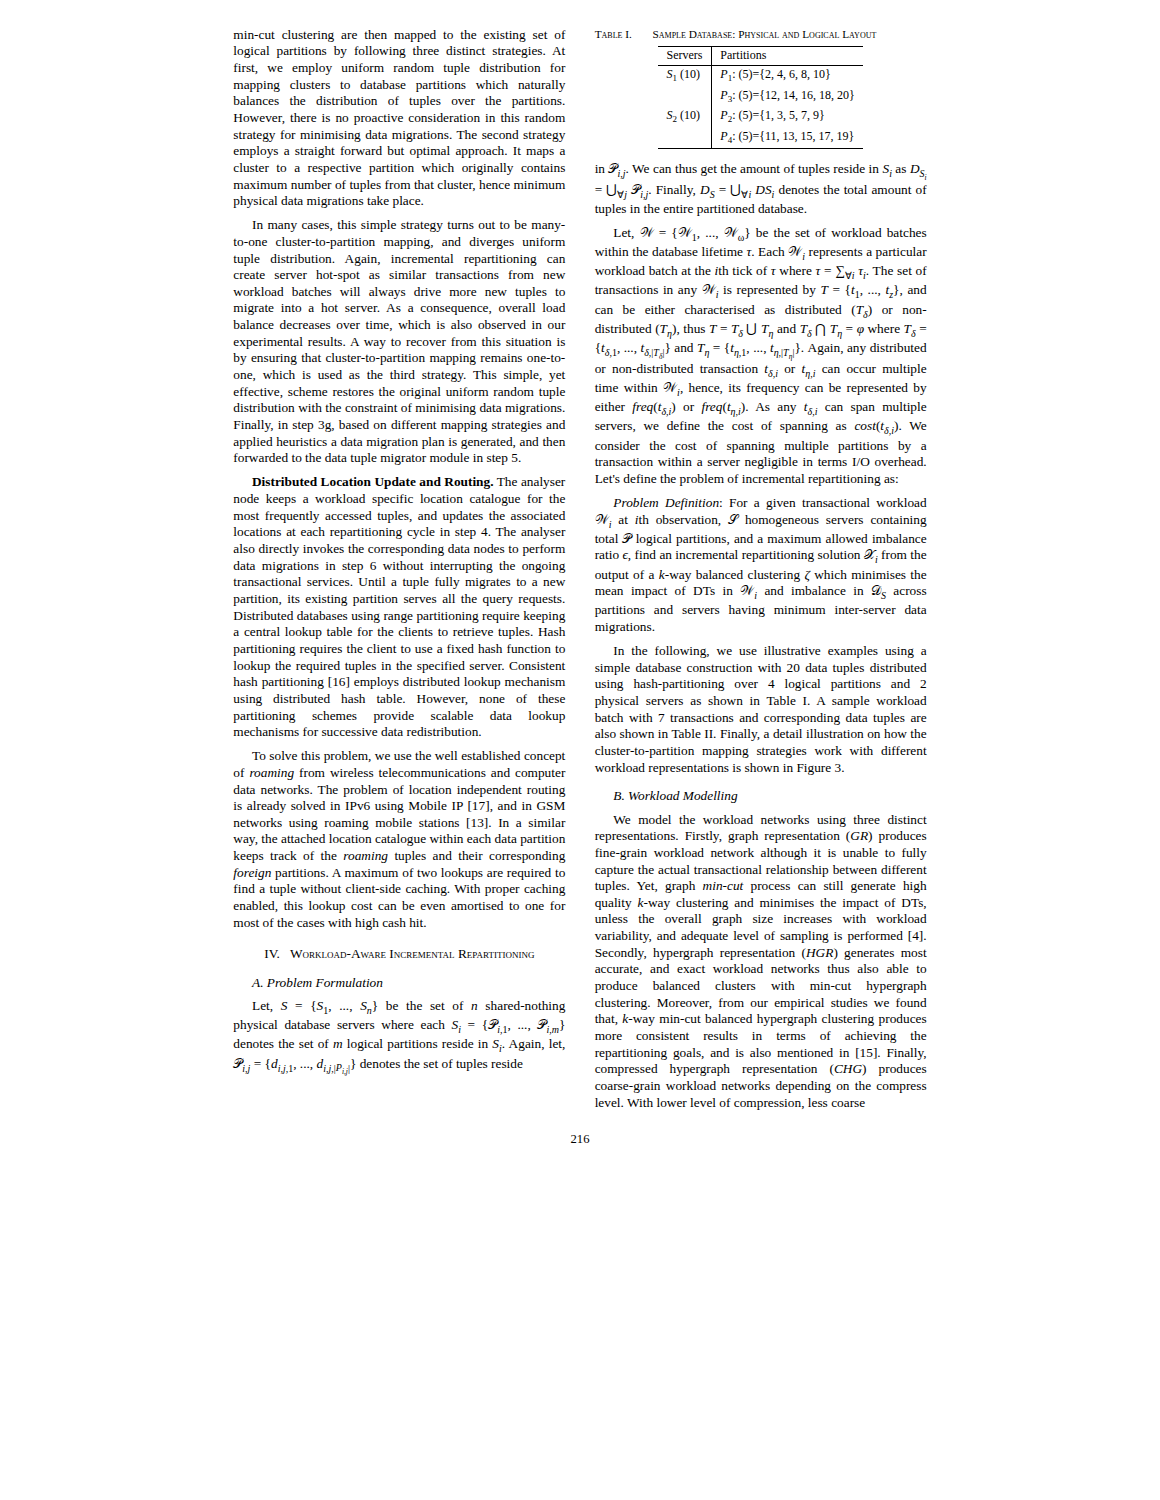min-cut clustering are then mapped to the existing set of logical partitions by following three distinct strategies. At first, we employ uniform random tuple distribution for mapping clusters to database partitions which naturally balances the distribution of tuples over the partitions. However, there is no proactive consideration in this random strategy for minimising data migrations. The second strategy employs a straight forward but optimal approach. It maps a cluster to a respective partition which originally contains maximum number of tuples from that cluster, hence minimum physical data migrations take place.
In many cases, this simple strategy turns out to be many-to-one cluster-to-partition mapping, and diverges uniform tuple distribution. Again, incremental repartitioning can create server hot-spot as similar transactions from new workload batches will always drive more new tuples to migrate into a hot server. As a consequence, overall load balance decreases over time, which is also observed in our experimental results. A way to recover from this situation is by ensuring that cluster-to-partition mapping remains one-to-one, which is used as the third strategy. This simple, yet effective, scheme restores the original uniform random tuple distribution with the constraint of minimising data migrations. Finally, in step 3g, based on different mapping strategies and applied heuristics a data migration plan is generated, and then forwarded to the data tuple migrator module in step 5.
Distributed Location Update and Routing. The analyser node keeps a workload specific location catalogue for the most frequently accessed tuples, and updates the associated locations at each repartitioning cycle in step 4. The analyser also directly invokes the corresponding data nodes to perform data migrations in step 6 without interrupting the ongoing transactional services. Until a tuple fully migrates to a new partition, its existing partition serves all the query requests. Distributed databases using range partitioning require keeping a central lookup table for the clients to retrieve tuples. Hash partitioning requires the client to use a fixed hash function to lookup the required tuples in the specified server. Consistent hash partitioning [16] employs distributed lookup mechanism using distributed hash table. However, none of these partitioning schemes provide scalable data lookup mechanisms for successive data redistribution.
To solve this problem, we use the well established concept of roaming from wireless telecommunications and computer data networks. The problem of location independent routing is already solved in IPv6 using Mobile IP [17], and in GSM networks using roaming mobile stations [13]. In a similar way, the attached location catalogue within each data partition keeps track of the roaming tuples and their corresponding foreign partitions. A maximum of two lookups are required to find a tuple without client-side caching. With proper caching enabled, this lookup cost can be even amortised to one for most of the cases with high cash hit.
IV. Workload-Aware Incremental Repartitioning
A. Problem Formulation
Let, S = {S1, ..., Sn} be the set of n shared-nothing physical database servers where each Si = {𝒫i,1, ..., 𝒫i,m} denotes the set of m logical partitions reside in Si. Again, let, 𝒫i,j = {di,j,1, ..., di,j,|Pi,j|} denotes the set of tuples reside
Table I. Sample Database: Physical and Logical Layout
| Servers | Partitions |
| --- | --- |
| S 1 (10) | P 1 : (5)={2, 4, 6, 8, 10} |
| | P 3 : (5)={12, 14, 16, 18, 20} |
| S 2 (10) | P 2 : (5)={1, 3, 5, 7, 9} |
| | P 4 : (5)={11, 13, 15, 17, 19} |
in 𝒫i,j. We can thus get the amount of tuples reside in Si as DSi = ⋃∀j 𝒫i,j. Finally, DS = ⋃∀i DSi denotes the total amount of tuples in the entire partitioned database.
Let, 𝒲 = {𝒲1, ..., 𝒲ω} be the set of workload batches within the database lifetime τ. Each 𝒲i represents a particular workload batch at the ith tick of τ where τ = ∑∀i τi. The set of transactions in any 𝒲i is represented by T = {t1, ..., tz}, and can be either characterised as distributed (Tδ) or non-distributed (Tη), thus T = Tδ ⋃ Tη and Tδ ⋂ Tη = φ where Tδ = {tδ,1, ..., tδ,|Tδ|} and Tη = {tη,1, ..., tη,|Tη|}. Again, any distributed or non-distributed transaction tδ,i or tη,i can occur multiple time within 𝒲i, hence, its frequency can be represented by either freq(tδ,i) or freq(tη,i). As any tδ,i can span multiple servers, we define the cost of spanning as cost(tδ,i). We consider the cost of spanning multiple partitions by a transaction within a server negligible in terms I/O overhead. Let's define the problem of incremental repartitioning as:
Problem Definition: For a given transactional workload 𝒲i at ith observation, 𝒮 homogeneous servers containing total 𝒫 logical partitions, and a maximum allowed imbalance ratio ϵ, find an incremental repartitioning solution 𝒳i from the output of a k-way balanced clustering ζ which minimises the mean impact of DTs in 𝒲i and imbalance in 𝒟S across partitions and servers having minimum inter-server data migrations.
In the following, we use illustrative examples using a simple database construction with 20 data tuples distributed using hash-partitioning over 4 logical partitions and 2 physical servers as shown in Table I. A sample workload batch with 7 transactions and corresponding data tuples are also shown in Table II. Finally, a detail illustration on how the cluster-to-partition mapping strategies work with different workload representations is shown in Figure 3.
B. Workload Modelling
We model the workload networks using three distinct representations. Firstly, graph representation (GR) produces fine-grain workload network although it is unable to fully capture the actual transactional relationship between different tuples. Yet, graph min-cut process can still generate high quality k-way clustering and minimises the impact of DTs, unless the overall graph size increases with workload variability, and adequate level of sampling is performed [4]. Secondly, hypergraph representation (HGR) generates most accurate, and exact workload networks thus also able to produce balanced clusters with min-cut hypergraph clustering. Moreover, from our empirical studies we found that, k-way min-cut balanced hypergraph clustering produces more consistent results in terms of achieving the repartitioning goals, and is also mentioned in [15]. Finally, compressed hypergraph representation (CHG) produces coarse-grain workload networks depending on the compress level. With lower level of compression, less coarse
216